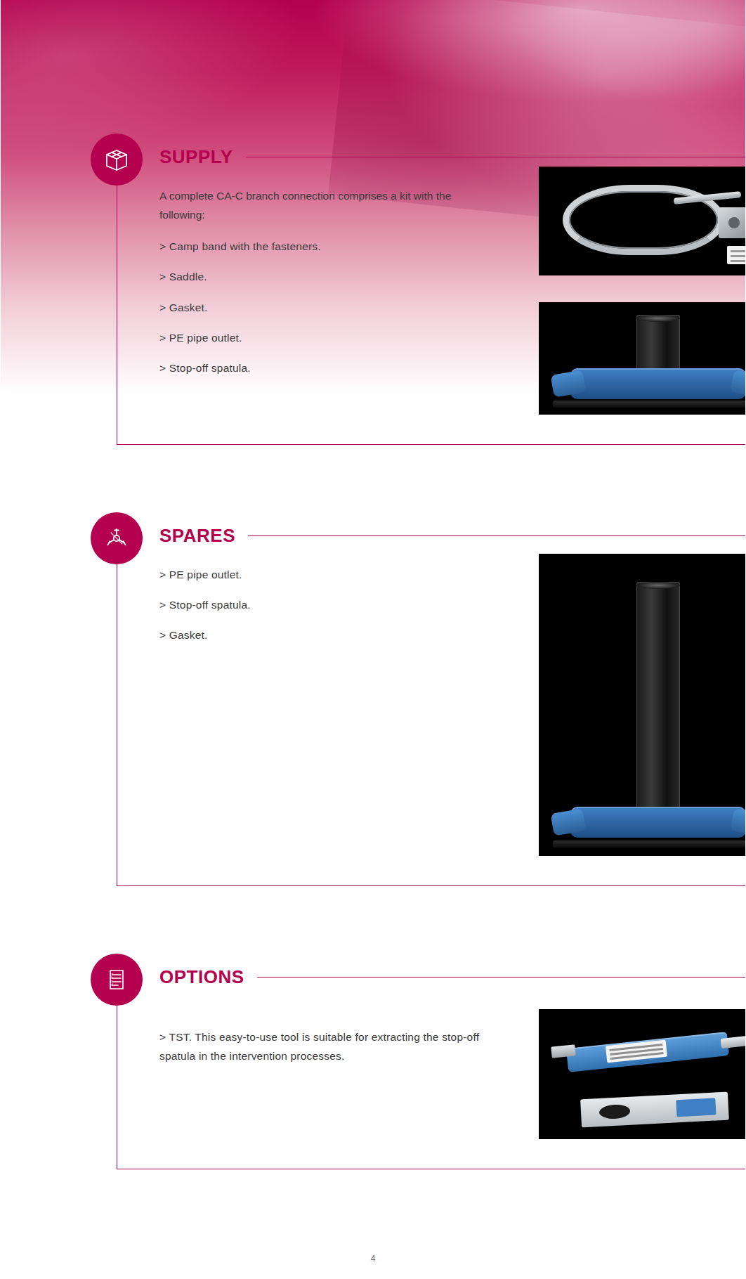Supply
A complete CA-C branch connection comprises a kit with the following:
Camp band with the fasteners.
Saddle.
Gasket.
PE pipe outlet.
Stop-off spatula.
Spares
PE pipe outlet.
Stop-off spatula.
Gasket.
a b c d
Options
TST. This easy-to-use tool is suitable for extracting the stop-off spatula in the intervention processes.
4